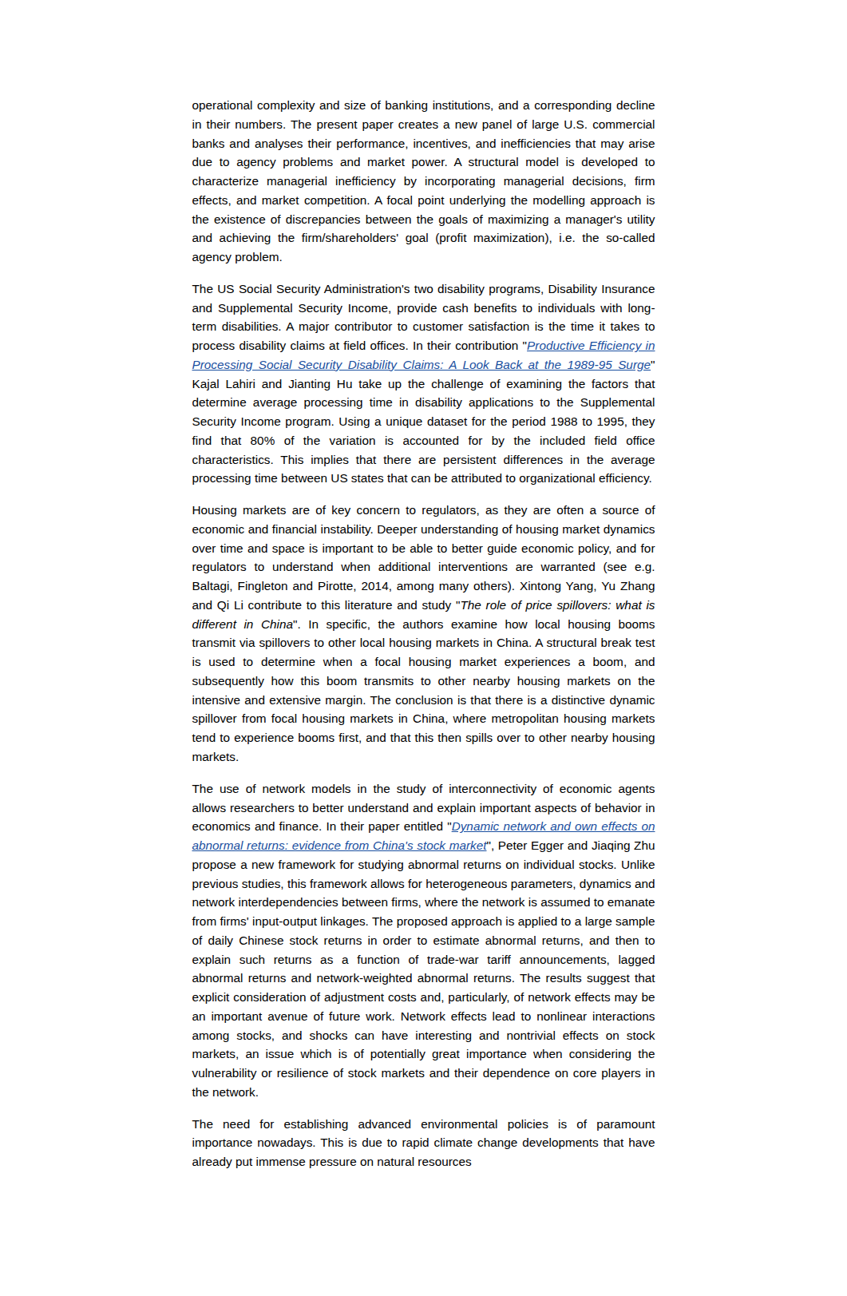operational complexity and size of banking institutions, and a corresponding decline in their numbers. The present paper creates a new panel of large U.S. commercial banks and analyses their performance, incentives, and inefficiencies that may arise due to agency problems and market power. A structural model is developed to characterize managerial inefficiency by incorporating managerial decisions, firm effects, and market competition. A focal point underlying the modelling approach is the existence of discrepancies between the goals of maximizing a manager's utility and achieving the firm/shareholders' goal (profit maximization), i.e. the so-called agency problem.
The US Social Security Administration's two disability programs, Disability Insurance and Supplemental Security Income, provide cash benefits to individuals with long-term disabilities. A major contributor to customer satisfaction is the time it takes to process disability claims at field offices. In their contribution "Productive Efficiency in Processing Social Security Disability Claims: A Look Back at the 1989-95 Surge" Kajal Lahiri and Jianting Hu take up the challenge of examining the factors that determine average processing time in disability applications to the Supplemental Security Income program. Using a unique dataset for the period 1988 to 1995, they find that 80% of the variation is accounted for by the included field office characteristics. This implies that there are persistent differences in the average processing time between US states that can be attributed to organizational efficiency.
Housing markets are of key concern to regulators, as they are often a source of economic and financial instability. Deeper understanding of housing market dynamics over time and space is important to be able to better guide economic policy, and for regulators to understand when additional interventions are warranted (see e.g. Baltagi, Fingleton and Pirotte, 2014, among many others). Xintong Yang, Yu Zhang and Qi Li contribute to this literature and study "The role of price spillovers: what is different in China". In specific, the authors examine how local housing booms transmit via spillovers to other local housing markets in China. A structural break test is used to determine when a focal housing market experiences a boom, and subsequently how this boom transmits to other nearby housing markets on the intensive and extensive margin. The conclusion is that there is a distinctive dynamic spillover from focal housing markets in China, where metropolitan housing markets tend to experience booms first, and that this then spills over to other nearby housing markets.
The use of network models in the study of interconnectivity of economic agents allows researchers to better understand and explain important aspects of behavior in economics and finance. In their paper entitled "Dynamic network and own effects on abnormal returns: evidence from China's stock market", Peter Egger and Jiaqing Zhu propose a new framework for studying abnormal returns on individual stocks. Unlike previous studies, this framework allows for heterogeneous parameters, dynamics and network interdependencies between firms, where the network is assumed to emanate from firms' input-output linkages. The proposed approach is applied to a large sample of daily Chinese stock returns in order to estimate abnormal returns, and then to explain such returns as a function of trade-war tariff announcements, lagged abnormal returns and network-weighted abnormal returns. The results suggest that explicit consideration of adjustment costs and, particularly, of network effects may be an important avenue of future work. Network effects lead to nonlinear interactions among stocks, and shocks can have interesting and nontrivial effects on stock markets, an issue which is of potentially great importance when considering the vulnerability or resilience of stock markets and their dependence on core players in the network.
The need for establishing advanced environmental policies is of paramount importance nowadays. This is due to rapid climate change developments that have already put immense pressure on natural resources